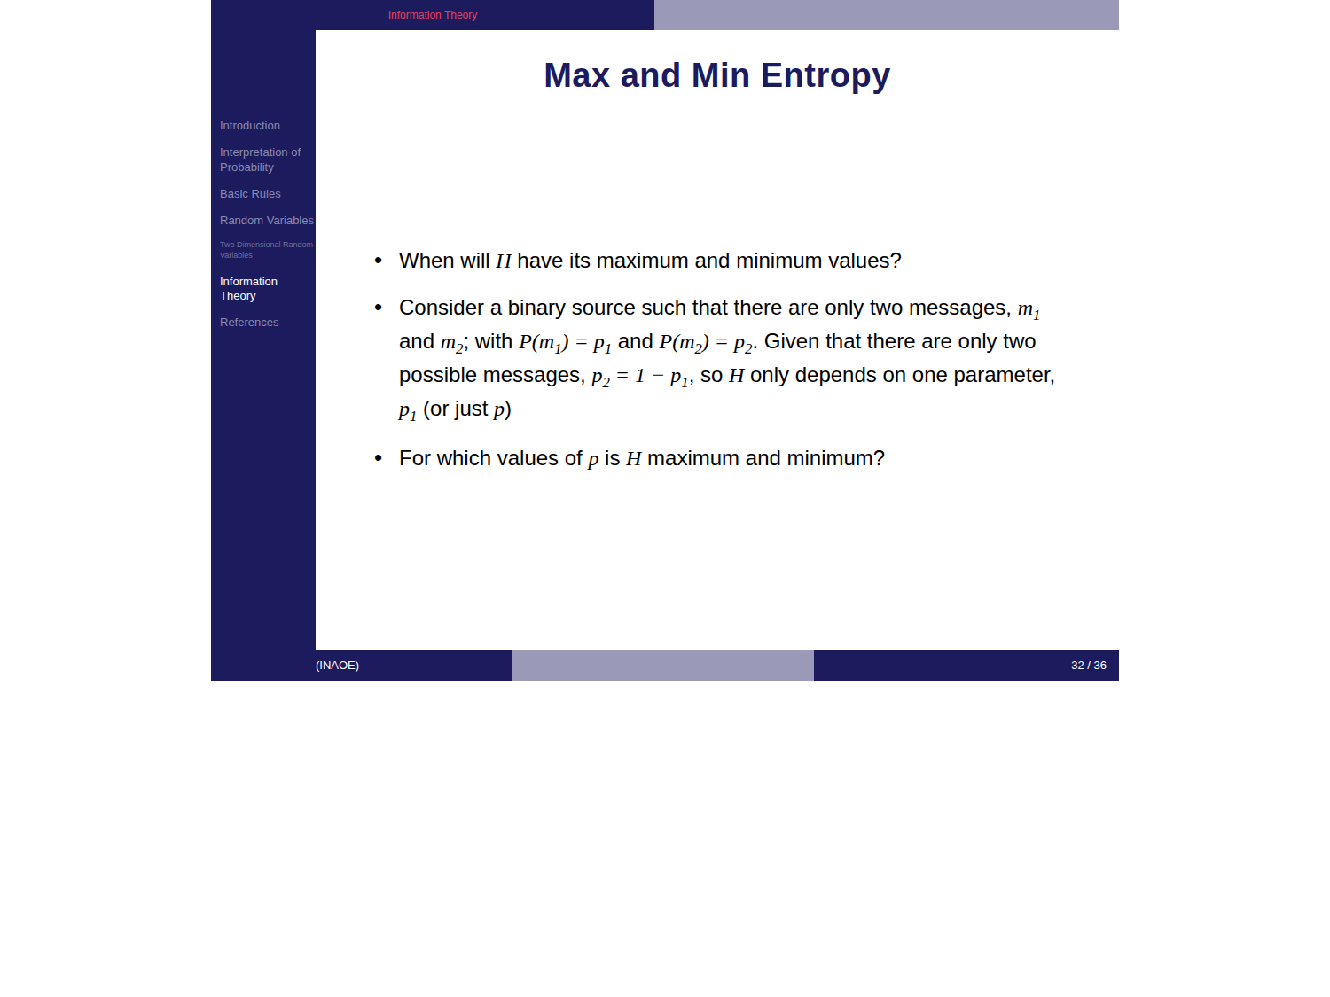Information Theory
Introduction
Interpretation of Probability
Basic Rules
Random Variables
Two Dimensional Random Variables
Information Theory
References
Max and Min Entropy
When will H have its maximum and minimum values?
Consider a binary source such that there are only two messages, m1 and m2; with P(m1) = p1 and P(m2) = p2. Given that there are only two possible messages, p2 = 1 − p1, so H only depends on one parameter, p1 (or just p)
For which values of p is H maximum and minimum?
(INAOE)
32 / 36